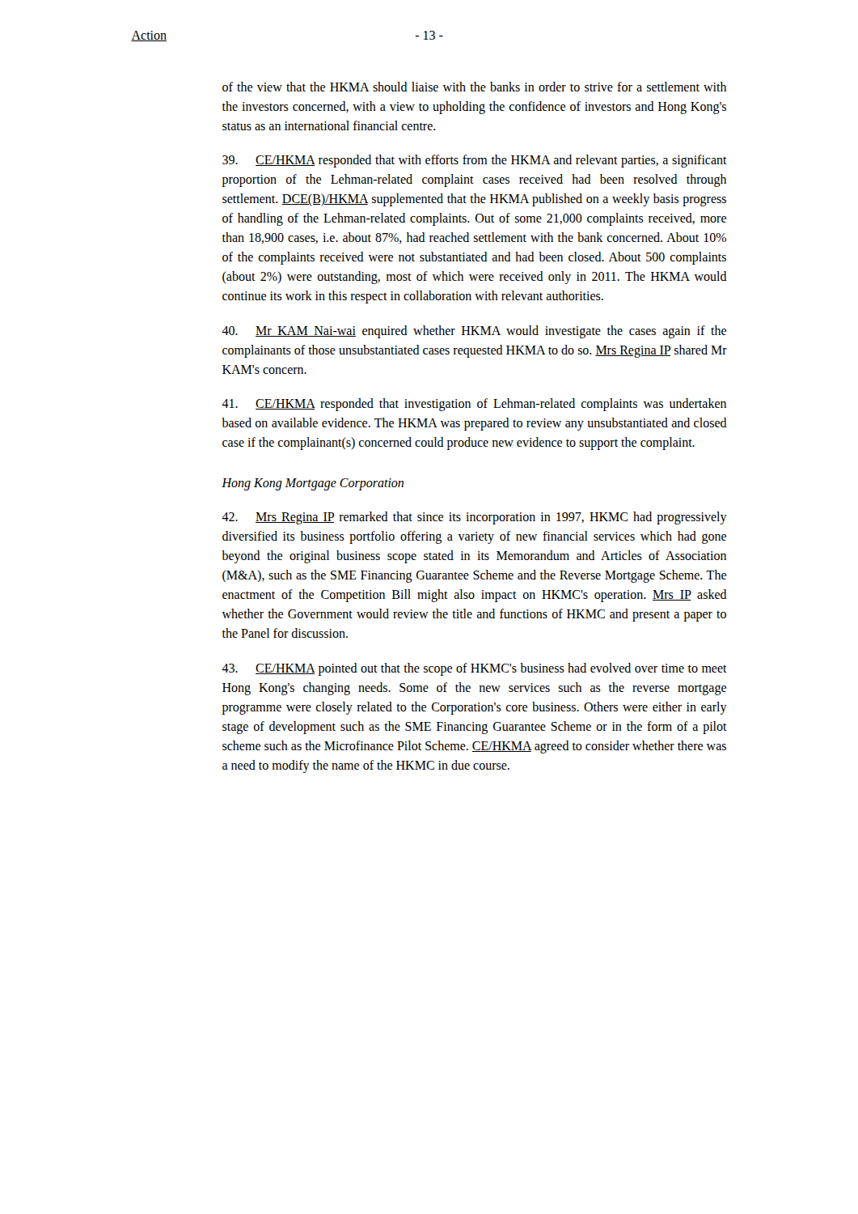Action
- 13 -
of the view that the HKMA should liaise with the banks in order to strive for a settlement with the investors concerned, with a view to upholding the confidence of investors and Hong Kong's status as an international financial centre.
39. CE/HKMA responded that with efforts from the HKMA and relevant parties, a significant proportion of the Lehman-related complaint cases received had been resolved through settlement. DCE(B)/HKMA supplemented that the HKMA published on a weekly basis progress of handling of the Lehman-related complaints. Out of some 21,000 complaints received, more than 18,900 cases, i.e. about 87%, had reached settlement with the bank concerned. About 10% of the complaints received were not substantiated and had been closed. About 500 complaints (about 2%) were outstanding, most of which were received only in 2011. The HKMA would continue its work in this respect in collaboration with relevant authorities.
40. Mr KAM Nai-wai enquired whether HKMA would investigate the cases again if the complainants of those unsubstantiated cases requested HKMA to do so. Mrs Regina IP shared Mr KAM's concern.
41. CE/HKMA responded that investigation of Lehman-related complaints was undertaken based on available evidence. The HKMA was prepared to review any unsubstantiated and closed case if the complainant(s) concerned could produce new evidence to support the complaint.
Hong Kong Mortgage Corporation
42. Mrs Regina IP remarked that since its incorporation in 1997, HKMC had progressively diversified its business portfolio offering a variety of new financial services which had gone beyond the original business scope stated in its Memorandum and Articles of Association (M&A), such as the SME Financing Guarantee Scheme and the Reverse Mortgage Scheme. The enactment of the Competition Bill might also impact on HKMC's operation. Mrs IP asked whether the Government would review the title and functions of HKMC and present a paper to the Panel for discussion.
43. CE/HKMA pointed out that the scope of HKMC's business had evolved over time to meet Hong Kong's changing needs. Some of the new services such as the reverse mortgage programme were closely related to the Corporation's core business. Others were either in early stage of development such as the SME Financing Guarantee Scheme or in the form of a pilot scheme such as the Microfinance Pilot Scheme. CE/HKMA agreed to consider whether there was a need to modify the name of the HKMC in due course.